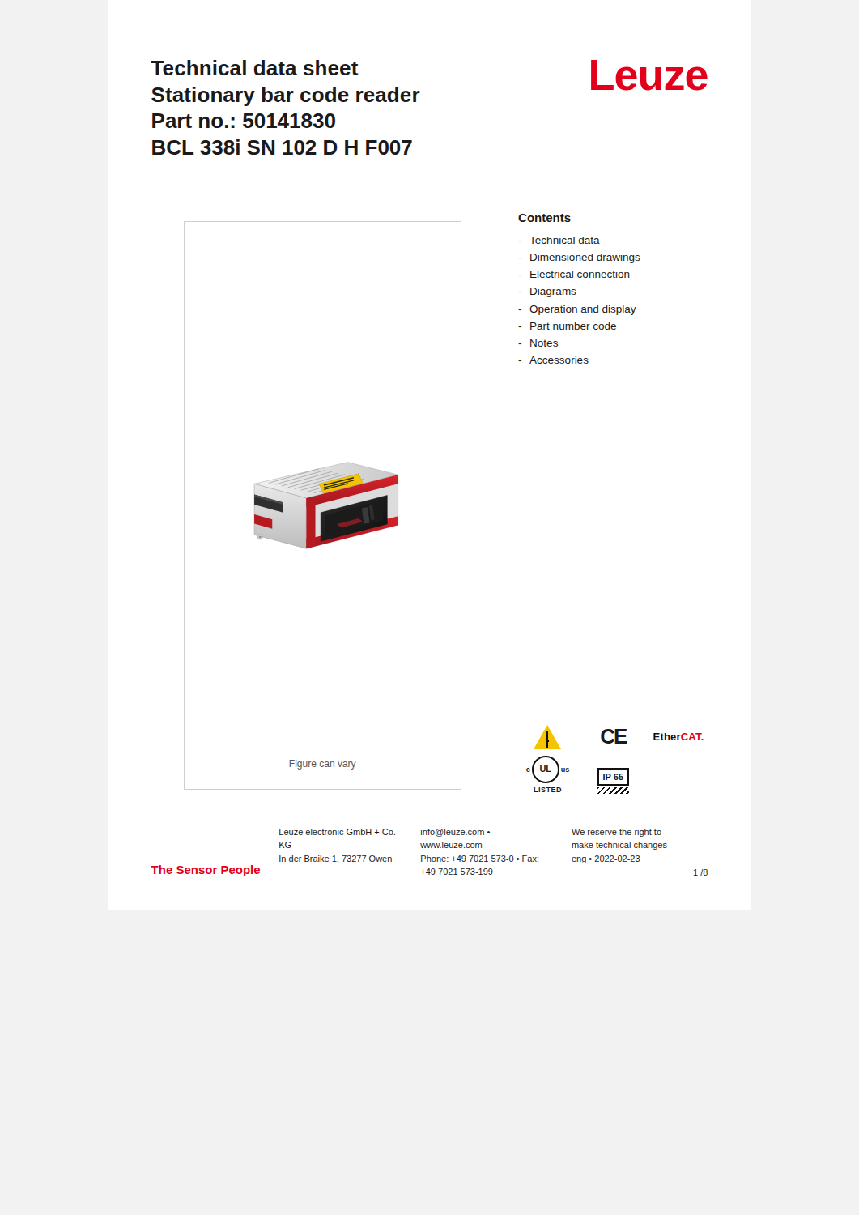Technical data sheet Stationary bar code reader
Part no.: 50141830
BCL 338i SN 102 D H F007
Leuze
Figure can vary
Contents
Technical data
Dimensioned drawings
Electrical connection
Diagrams
Operation and display
Part number code
Notes
Accessories
CE
Ether CAT.
c UL us
LISTED
IP 65
The Sensor People
Leuze electronic GmbH + Co. KG
In der Braike 1, 73277 Owen
info@leuze.com • www.leuze.com
Phone: +49 7021 573-0 • Fax: +49 7021 573-199
We reserve the right to make technical changes
eng • 2022-02-23
1 /8